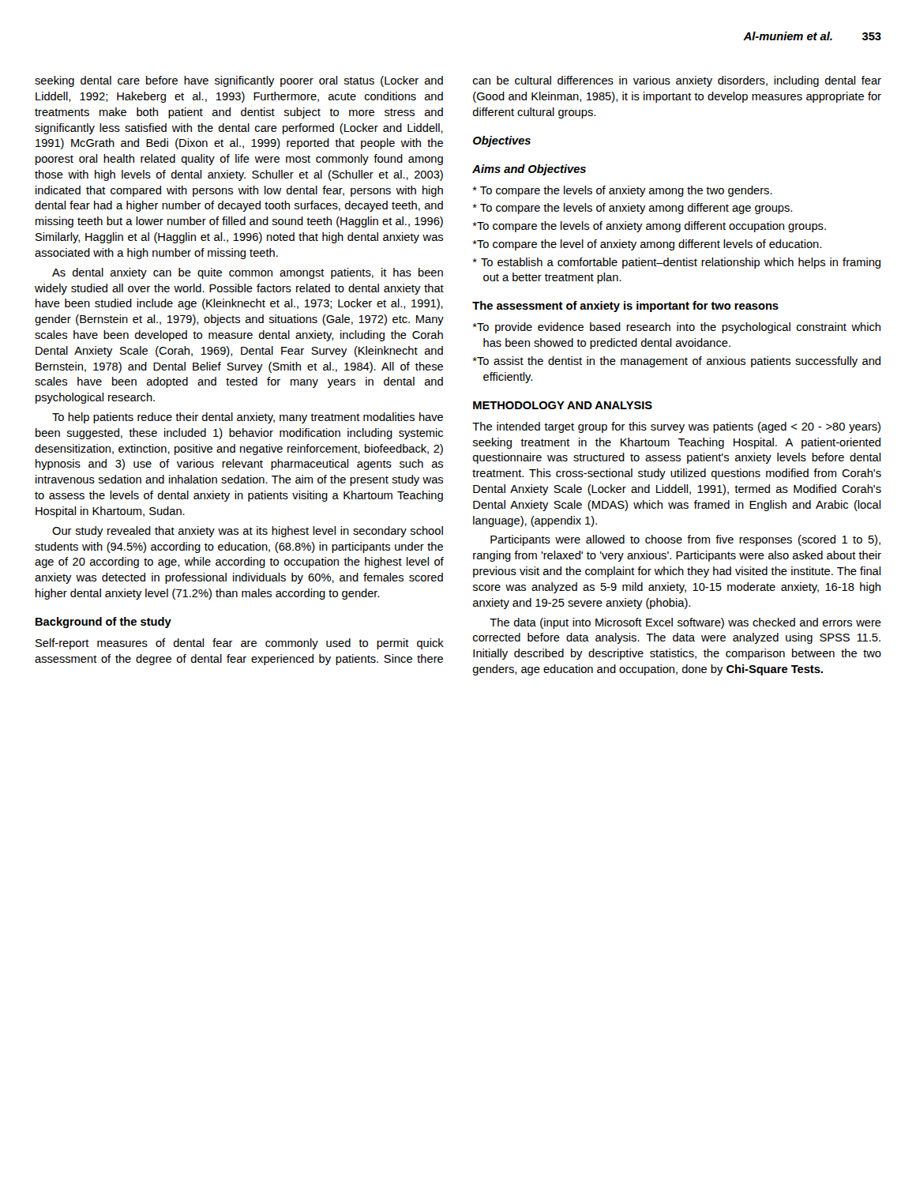Al-muniem et al. 353
seeking dental care before have significantly poorer oral status (Locker and Liddell, 1992; Hakeberg et al., 1993) Furthermore, acute conditions and treatments make both patient and dentist subject to more stress and significantly less satisfied with the dental care performed (Locker and Liddell, 1991) McGrath and Bedi (Dixon et al., 1999) reported that people with the poorest oral health related quality of life were most commonly found among those with high levels of dental anxiety. Schuller et al (Schuller et al., 2003) indicated that compared with persons with low dental fear, persons with high dental fear had a higher number of decayed tooth surfaces, decayed teeth, and missing teeth but a lower number of filled and sound teeth (Hagglin et al., 1996) Similarly, Hagglin et al (Hagglin et al., 1996) noted that high dental anxiety was associated with a high number of missing teeth.
As dental anxiety can be quite common amongst patients, it has been widely studied all over the world. Possible factors related to dental anxiety that have been studied include age (Kleinknecht et al., 1973; Locker et al., 1991), gender (Bernstein et al., 1979), objects and situations (Gale, 1972) etc. Many scales have been developed to measure dental anxiety, including the Corah Dental Anxiety Scale (Corah, 1969), Dental Fear Survey (Kleinknecht and Bernstein, 1978) and Dental Belief Survey (Smith et al., 1984). All of these scales have been adopted and tested for many years in dental and psychological research.
To help patients reduce their dental anxiety, many treatment modalities have been suggested, these included 1) behavior modification including systemic desensitization, extinction, positive and negative reinforcement, biofeedback, 2) hypnosis and 3) use of various relevant pharmaceutical agents such as intravenous sedation and inhalation sedation. The aim of the present study was to assess the levels of dental anxiety in patients visiting a Khartoum Teaching Hospital in Khartoum, Sudan.
Our study revealed that anxiety was at its highest level in secondary school students with (94.5%) according to education, (68.8%) in participants under the age of 20 according to age, while according to occupation the highest level of anxiety was detected in professional individuals by 60%, and females scored higher dental anxiety level (71.2%) than males according to gender.
Background of the study
Self-report measures of dental fear are commonly used to permit quick assessment of the degree of dental fear experienced by patients. Since there can be cultural differences in various anxiety disorders, including dental fear (Good and Kleinman, 1985), it is important to develop measures appropriate for different cultural groups.
Objectives
Aims and Objectives
* To compare the levels of anxiety among the two genders.
* To compare the levels of anxiety among different age groups.
*To compare the levels of anxiety among different occupation groups.
*To compare the level of anxiety among different levels of education.
* To establish a comfortable patient–dentist relationship which helps in framing out a better treatment plan.
The assessment of anxiety is important for two reasons
*To provide evidence based research into the psychological constraint which has been showed to predicted dental avoidance.
*To assist the dentist in the management of anxious patients successfully and efficiently.
METHODOLOGY AND ANALYSIS
The intended target group for this survey was patients (aged < 20 - >80 years) seeking treatment in the Khartoum Teaching Hospital. A patient-oriented questionnaire was structured to assess patient's anxiety levels before dental treatment. This cross-sectional study utilized questions modified from Corah's Dental Anxiety Scale (Locker and Liddell, 1991), termed as Modified Corah's Dental Anxiety Scale (MDAS) which was framed in English and Arabic (local language), (appendix 1).
Participants were allowed to choose from five responses (scored 1 to 5), ranging from 'relaxed' to 'very anxious'. Participants were also asked about their previous visit and the complaint for which they had visited the institute. The final score was analyzed as 5-9 mild anxiety, 10-15 moderate anxiety, 16-18 high anxiety and 19-25 severe anxiety (phobia).
The data (input into Microsoft Excel software) was checked and errors were corrected before data analysis. The data were analyzed using SPSS 11.5. Initially described by descriptive statistics, the comparison between the two genders, age education and occupation, done by Chi-Square Tests.